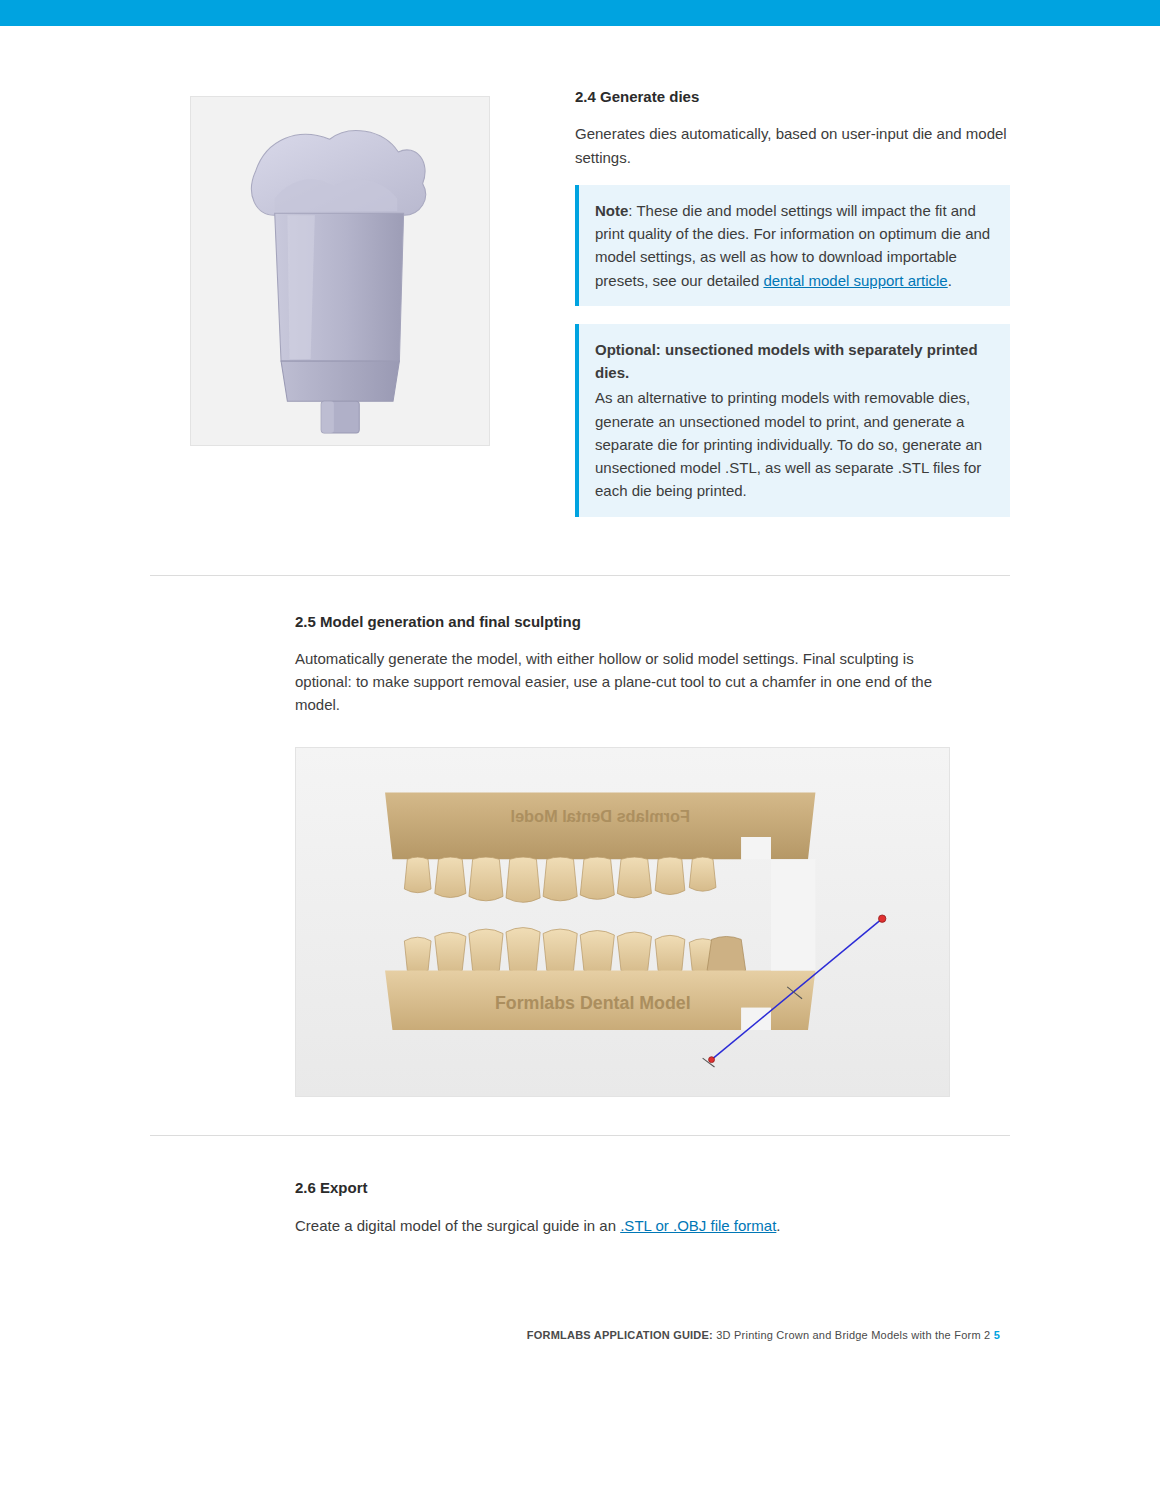2.4 Generate dies
Generates dies automatically, based on user-input die and model settings.
Note: These die and model settings will impact the fit and print quality of the dies. For information on optimum die and model settings, as well as how to download importable presets, see our detailed dental model support article.
Optional: unsectioned models with separately printed dies. As an alternative to printing models with removable dies, generate an unsectioned model to print, and generate a separate die for printing individually. To do so, generate an unsectioned model .STL, as well as separate .STL files for each die being printed.
2.5 Model generation and final sculpting
Automatically generate the model, with either hollow or solid model settings. Final sculpting is optional: to make support removal easier, use a plane-cut tool to cut a chamfer in one end of the model.
Formlabs Dental Model Formlabs Dental Model
2.6 Export
Create a digital model of the surgical guide in an .STL or .OBJ file format.
Formlabs Application Guide: 3D Printing Crown and Bridge Models with the Form 2 5